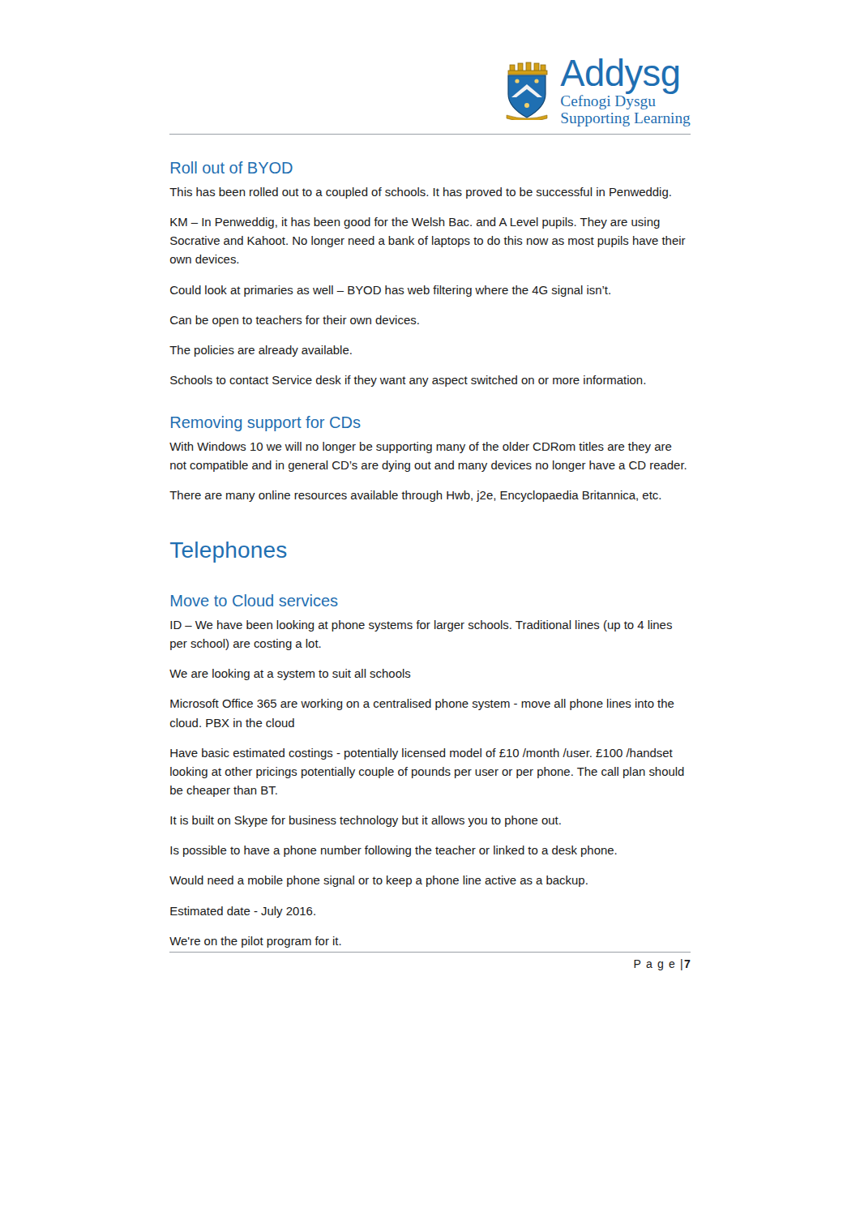Addysg
Cefnogi Dysgu
Supporting Learning
Roll out of BYOD
This has been rolled out to a coupled of schools. It has proved to be successful in Penweddig.
KM – In Penweddig, it has been good for the Welsh Bac. and A Level pupils. They are using Socrative and Kahoot. No longer need a bank of laptops to do this now as most pupils have their own devices.
Could look at primaries as well – BYOD has web filtering where the 4G signal isn’t.
Can be open to teachers for their own devices.
The policies are already available.
Schools to contact Service desk if they want any aspect switched on or more information.
Removing support for CDs
With Windows 10 we will no longer be supporting many of the older CDRom titles are they are not compatible and in general CD’s are dying out and many devices no longer have a CD reader.
There are many online resources available through Hwb, j2e, Encyclopaedia Britannica, etc.
Telephones
Move to Cloud services
ID – We have been looking at phone systems for larger schools. Traditional lines (up to 4 lines per school) are costing a lot.
We are looking at a system to suit all schools
Microsoft Office 365 are working on a centralised phone system - move all phone lines into the cloud. PBX in the cloud
Have basic estimated costings - potentially licensed model of £10 /month /user. £100 /handset looking at other pricings potentially couple of pounds per user or per phone. The call plan should be cheaper than BT.
It is built on Skype for business technology but it allows you to phone out.
Is possible to have a phone number following the teacher or linked to a desk phone.
Would need a mobile phone signal or to keep a phone line active as a backup.
Estimated date - July 2016.
We're on the pilot program for it.
P a g e |7